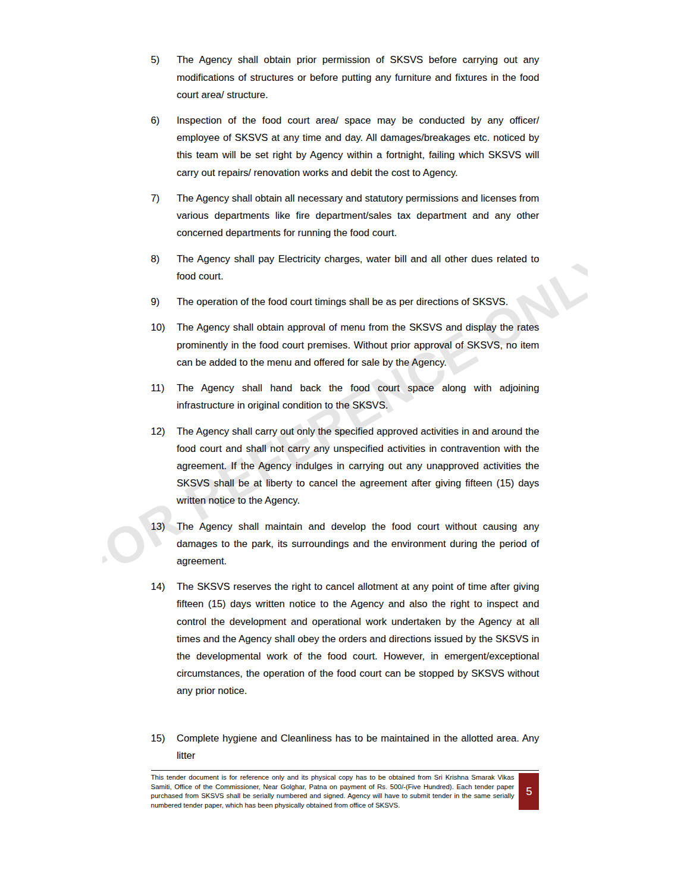FOR REFERENCE ONLY
5) The Agency shall obtain prior permission of SKSVS before carrying out any modifications of structures or before putting any furniture and fixtures in the food court area/ structure.
6) Inspection of the food court area/ space may be conducted by any officer/ employee of SKSVS at any time and day. All damages/breakages etc. noticed by this team will be set right by Agency within a fortnight, failing which SKSVS will carry out repairs/ renovation works and debit the cost to Agency.
7) The Agency shall obtain all necessary and statutory permissions and licenses from various departments like fire department/sales tax department and any other concerned departments for running the food court.
8) The Agency shall pay Electricity charges, water bill and all other dues related to food court.
9) The operation of the food court timings shall be as per directions of SKSVS.
10) The Agency shall obtain approval of menu from the SKSVS and display the rates prominently in the food court premises. Without prior approval of SKSVS, no item can be added to the menu and offered for sale by the Agency.
11) The Agency shall hand back the food court space along with adjoining infrastructure in original condition to the SKSVS.
12) The Agency shall carry out only the specified approved activities in and around the food court and shall not carry any unspecified activities in contravention with the agreement. If the Agency indulges in carrying out any unapproved activities the SKSVS shall be at liberty to cancel the agreement after giving fifteen (15) days written notice to the Agency.
13) The Agency shall maintain and develop the food court without causing any damages to the park, its surroundings and the environment during the period of agreement.
14) The SKSVS reserves the right to cancel allotment at any point of time after giving fifteen (15) days written notice to the Agency and also the right to inspect and control the development and operational work undertaken by the Agency at all times and the Agency shall obey the orders and directions issued by the SKSVS in the developmental work of the food court. However, in emergent/exceptional circumstances, the operation of the food court can be stopped by SKSVS without any prior notice.
15) Complete hygiene and Cleanliness has to be maintained in the allotted area. Any litter
This tender document is for reference only and its physical copy has to be obtained from Sri Krishna Smarak Vikas Samiti, Office of the Commissioner, Near Golghar, Patna on payment of Rs. 500/-(Five Hundred). Each tender paper purchased from SKSVS shall be serially numbered and signed. Agency will have to submit tender in the same serially numbered tender paper, which has been physically obtained from office of SKSVS.
5